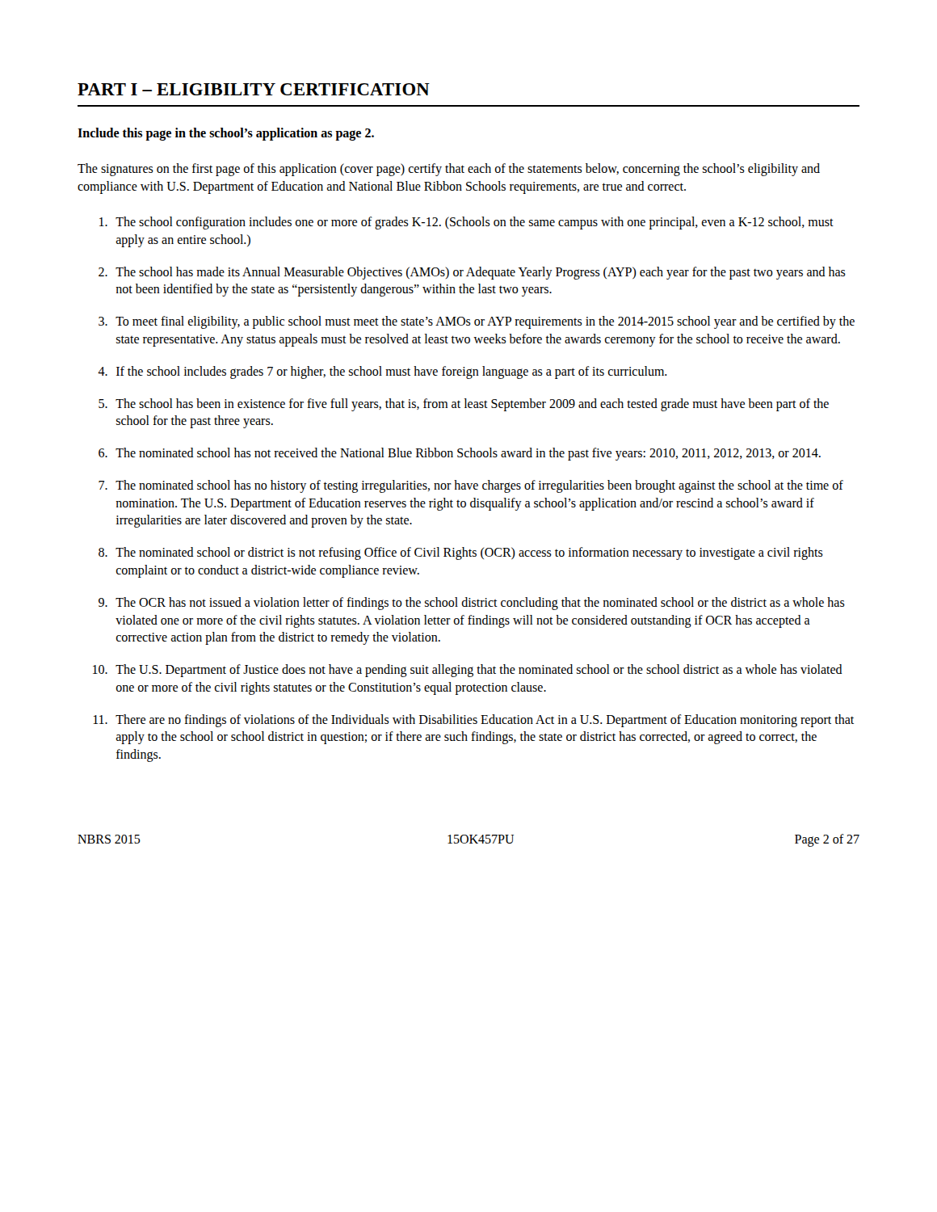PART I – ELIGIBILITY CERTIFICATION
Include this page in the school’s application as page 2.
The signatures on the first page of this application (cover page) certify that each of the statements below, concerning the school’s eligibility and compliance with U.S. Department of Education and National Blue Ribbon Schools requirements, are true and correct.
The school configuration includes one or more of grades K-12. (Schools on the same campus with one principal, even a K-12 school, must apply as an entire school.)
The school has made its Annual Measurable Objectives (AMOs) or Adequate Yearly Progress (AYP) each year for the past two years and has not been identified by the state as “persistently dangerous” within the last two years.
To meet final eligibility, a public school must meet the state’s AMOs or AYP requirements in the 2014-2015 school year and be certified by the state representative. Any status appeals must be resolved at least two weeks before the awards ceremony for the school to receive the award.
If the school includes grades 7 or higher, the school must have foreign language as a part of its curriculum.
The school has been in existence for five full years, that is, from at least September 2009 and each tested grade must have been part of the school for the past three years.
The nominated school has not received the National Blue Ribbon Schools award in the past five years: 2010, 2011, 2012, 2013, or 2014.
The nominated school has no history of testing irregularities, nor have charges of irregularities been brought against the school at the time of nomination. The U.S. Department of Education reserves the right to disqualify a school’s application and/or rescind a school’s award if irregularities are later discovered and proven by the state.
The nominated school or district is not refusing Office of Civil Rights (OCR) access to information necessary to investigate a civil rights complaint or to conduct a district-wide compliance review.
The OCR has not issued a violation letter of findings to the school district concluding that the nominated school or the district as a whole has violated one or more of the civil rights statutes. A violation letter of findings will not be considered outstanding if OCR has accepted a corrective action plan from the district to remedy the violation.
The U.S. Department of Justice does not have a pending suit alleging that the nominated school or the school district as a whole has violated one or more of the civil rights statutes or the Constitution’s equal protection clause.
There are no findings of violations of the Individuals with Disabilities Education Act in a U.S. Department of Education monitoring report that apply to the school or school district in question; or if there are such findings, the state or district has corrected, or agreed to correct, the findings.
NBRS 2015
15OK457PU
Page 2 of 27